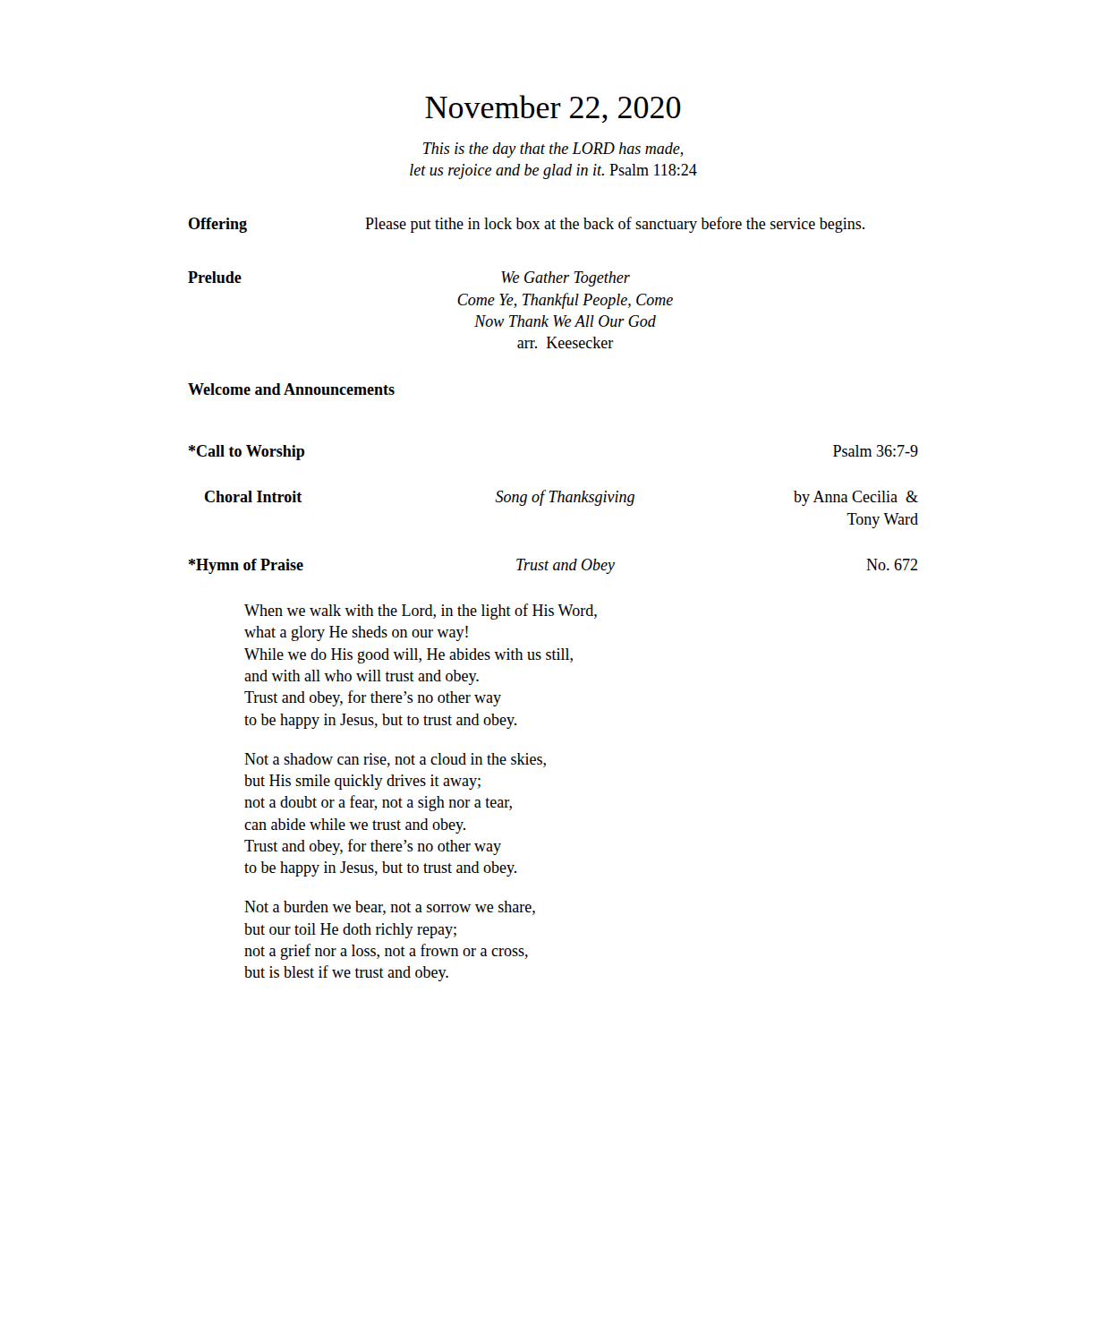November 22, 2020
This is the day that the LORD has made,
let us rejoice and be glad in it. Psalm 118:24
Offering
Please put tithe in lock box at the back of sanctuary before the service begins.
Prelude
We Gather Together
Come Ye, Thankful People, Come
Now Thank We All Our God arr. Keesecker
Welcome and Announcements
*Call to Worship
Psalm 36:7-9
Choral Introit
Song of Thanksgiving
by Anna Cecilia & Tony Ward
*Hymn of Praise
Trust and Obey
No. 672
When we walk with the Lord, in the light of His Word,
what a glory He sheds on our way!
While we do His good will, He abides with us still,
and with all who will trust and obey.
Trust and obey, for there’s no other way
to be happy in Jesus, but to trust and obey.
Not a shadow can rise, not a cloud in the skies,
but His smile quickly drives it away;
not a doubt or a fear, not a sigh nor a tear,
can abide while we trust and obey.
Trust and obey, for there’s no other way
to be happy in Jesus, but to trust and obey.
Not a burden we bear, not a sorrow we share,
but our toil He doth richly repay;
not a grief nor a loss, not a frown or a cross,
but is blest if we trust and obey.